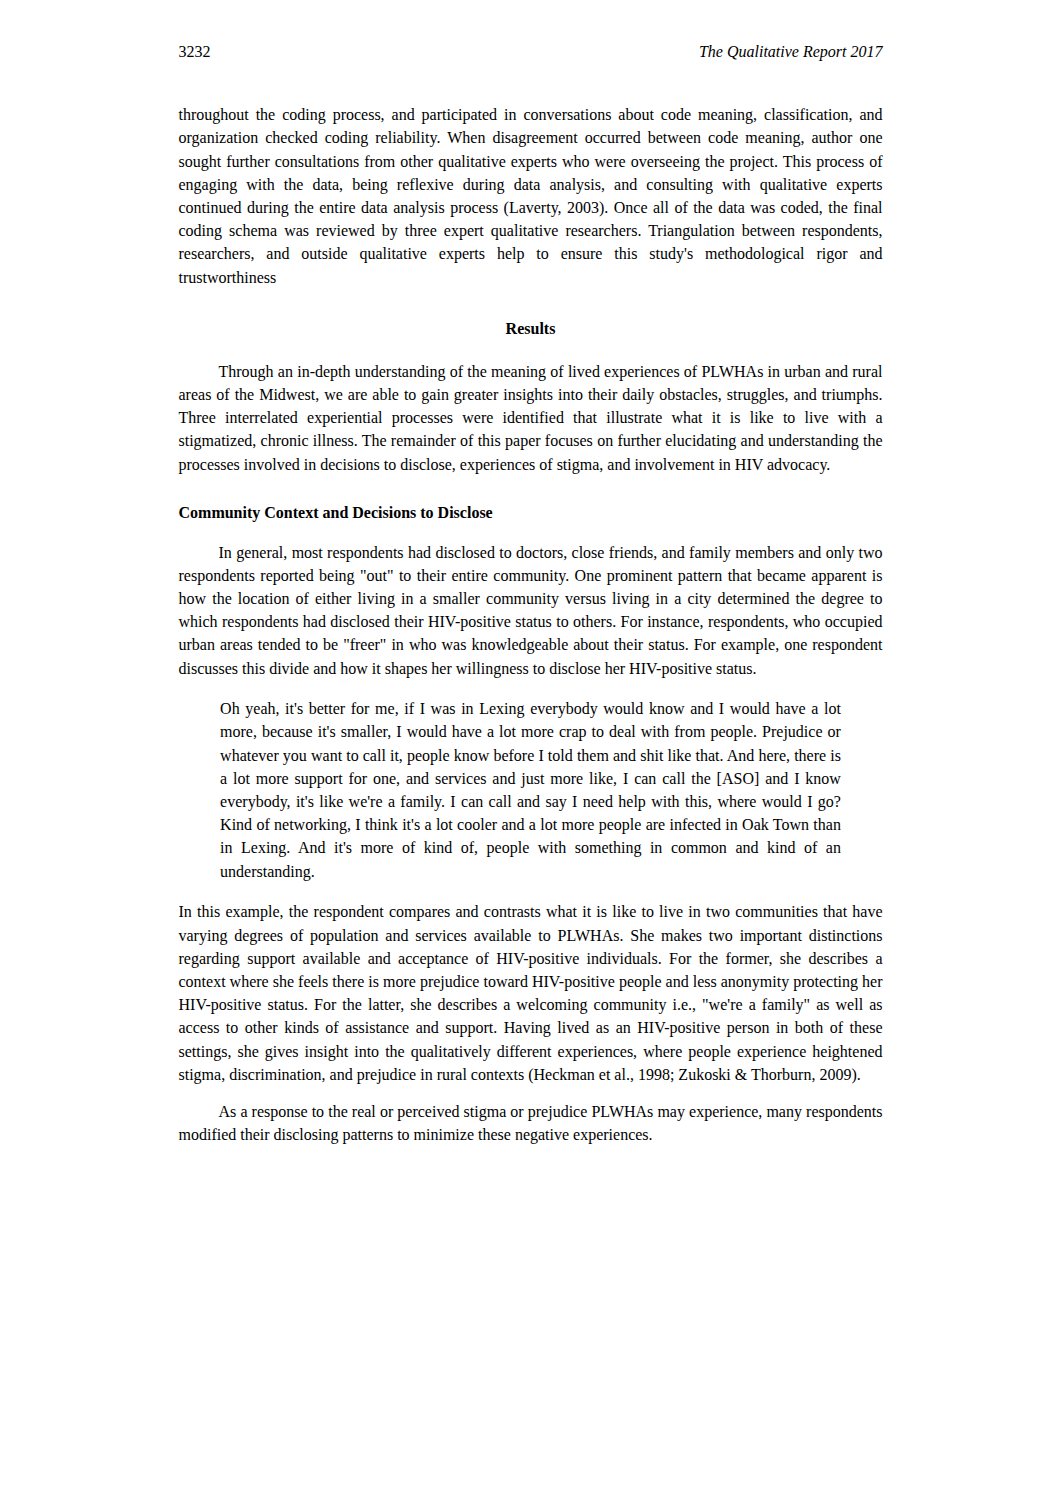3232 The Qualitative Report 2017
throughout the coding process, and participated in conversations about code meaning, classification, and organization checked coding reliability. When disagreement occurred between code meaning, author one sought further consultations from other qualitative experts who were overseeing the project. This process of engaging with the data, being reflexive during data analysis, and consulting with qualitative experts continued during the entire data analysis process (Laverty, 2003). Once all of the data was coded, the final coding schema was reviewed by three expert qualitative researchers. Triangulation between respondents, researchers, and outside qualitative experts help to ensure this study's methodological rigor and trustworthiness
Results
Through an in-depth understanding of the meaning of lived experiences of PLWHAs in urban and rural areas of the Midwest, we are able to gain greater insights into their daily obstacles, struggles, and triumphs. Three interrelated experiential processes were identified that illustrate what it is like to live with a stigmatized, chronic illness. The remainder of this paper focuses on further elucidating and understanding the processes involved in decisions to disclose, experiences of stigma, and involvement in HIV advocacy.
Community Context and Decisions to Disclose
In general, most respondents had disclosed to doctors, close friends, and family members and only two respondents reported being "out" to their entire community. One prominent pattern that became apparent is how the location of either living in a smaller community versus living in a city determined the degree to which respondents had disclosed their HIV-positive status to others. For instance, respondents, who occupied urban areas tended to be "freer" in who was knowledgeable about their status. For example, one respondent discusses this divide and how it shapes her willingness to disclose her HIV-positive status.
Oh yeah, it's better for me, if I was in Lexing everybody would know and I would have a lot more, because it's smaller, I would have a lot more crap to deal with from people. Prejudice or whatever you want to call it, people know before I told them and shit like that. And here, there is a lot more support for one, and services and just more like, I can call the [ASO] and I know everybody, it's like we're a family. I can call and say I need help with this, where would I go? Kind of networking, I think it's a lot cooler and a lot more people are infected in Oak Town than in Lexing. And it's more of kind of, people with something in common and kind of an understanding.
In this example, the respondent compares and contrasts what it is like to live in two communities that have varying degrees of population and services available to PLWHAs. She makes two important distinctions regarding support available and acceptance of HIV-positive individuals. For the former, she describes a context where she feels there is more prejudice toward HIV-positive people and less anonymity protecting her HIV-positive status. For the latter, she describes a welcoming community i.e., "we're a family" as well as access to other kinds of assistance and support. Having lived as an HIV-positive person in both of these settings, she gives insight into the qualitatively different experiences, where people experience heightened stigma, discrimination, and prejudice in rural contexts (Heckman et al., 1998; Zukoski & Thorburn, 2009).
As a response to the real or perceived stigma or prejudice PLWHAs may experience, many respondents modified their disclosing patterns to minimize these negative experiences.